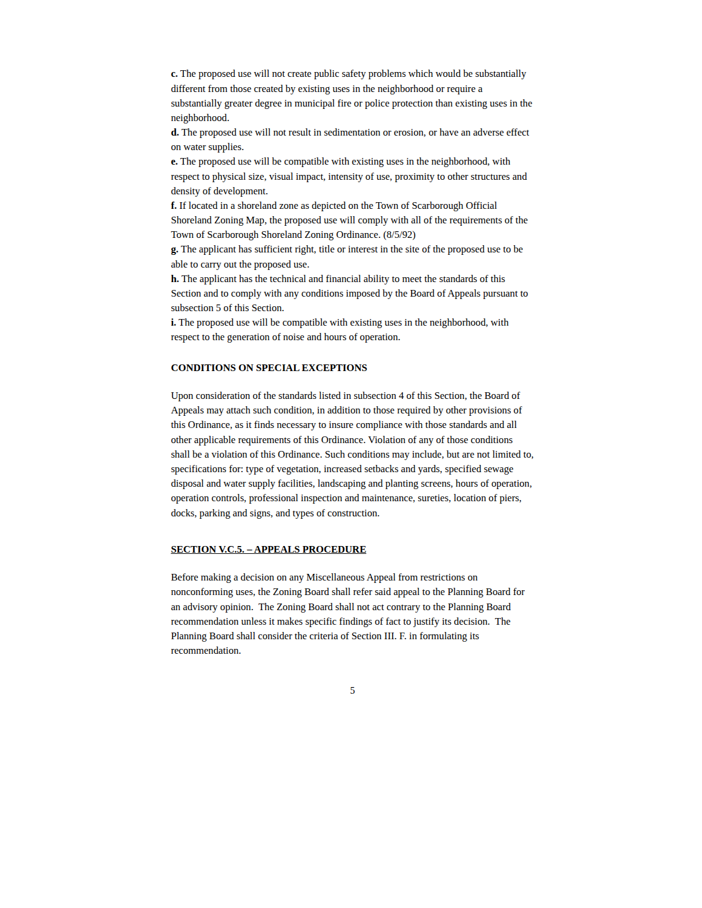c. The proposed use will not create public safety problems which would be substantially different from those created by existing uses in the neighborhood or require a substantially greater degree in municipal fire or police protection than existing uses in the neighborhood.
d. The proposed use will not result in sedimentation or erosion, or have an adverse effect on water supplies.
e. The proposed use will be compatible with existing uses in the neighborhood, with respect to physical size, visual impact, intensity of use, proximity to other structures and density of development.
f. If located in a shoreland zone as depicted on the Town of Scarborough Official Shoreland Zoning Map, the proposed use will comply with all of the requirements of the Town of Scarborough Shoreland Zoning Ordinance. (8/5/92)
g. The applicant has sufficient right, title or interest in the site of the proposed use to be able to carry out the proposed use.
h. The applicant has the technical and financial ability to meet the standards of this Section and to comply with any conditions imposed by the Board of Appeals pursuant to subsection 5 of this Section.
i. The proposed use will be compatible with existing uses in the neighborhood, with respect to the generation of noise and hours of operation.
CONDITIONS ON SPECIAL EXCEPTIONS
Upon consideration of the standards listed in subsection 4 of this Section, the Board of Appeals may attach such condition, in addition to those required by other provisions of this Ordinance, as it finds necessary to insure compliance with those standards and all other applicable requirements of this Ordinance. Violation of any of those conditions shall be a violation of this Ordinance. Such conditions may include, but are not limited to, specifications for: type of vegetation, increased setbacks and yards, specified sewage disposal and water supply facilities, landscaping and planting screens, hours of operation, operation controls, professional inspection and maintenance, sureties, location of piers, docks, parking and signs, and types of construction.
SECTION V.C.5. – APPEALS PROCEDURE
Before making a decision on any Miscellaneous Appeal from restrictions on nonconforming uses, the Zoning Board shall refer said appeal to the Planning Board for an advisory opinion. The Zoning Board shall not act contrary to the Planning Board recommendation unless it makes specific findings of fact to justify its decision. The Planning Board shall consider the criteria of Section III. F. in formulating its recommendation.
5